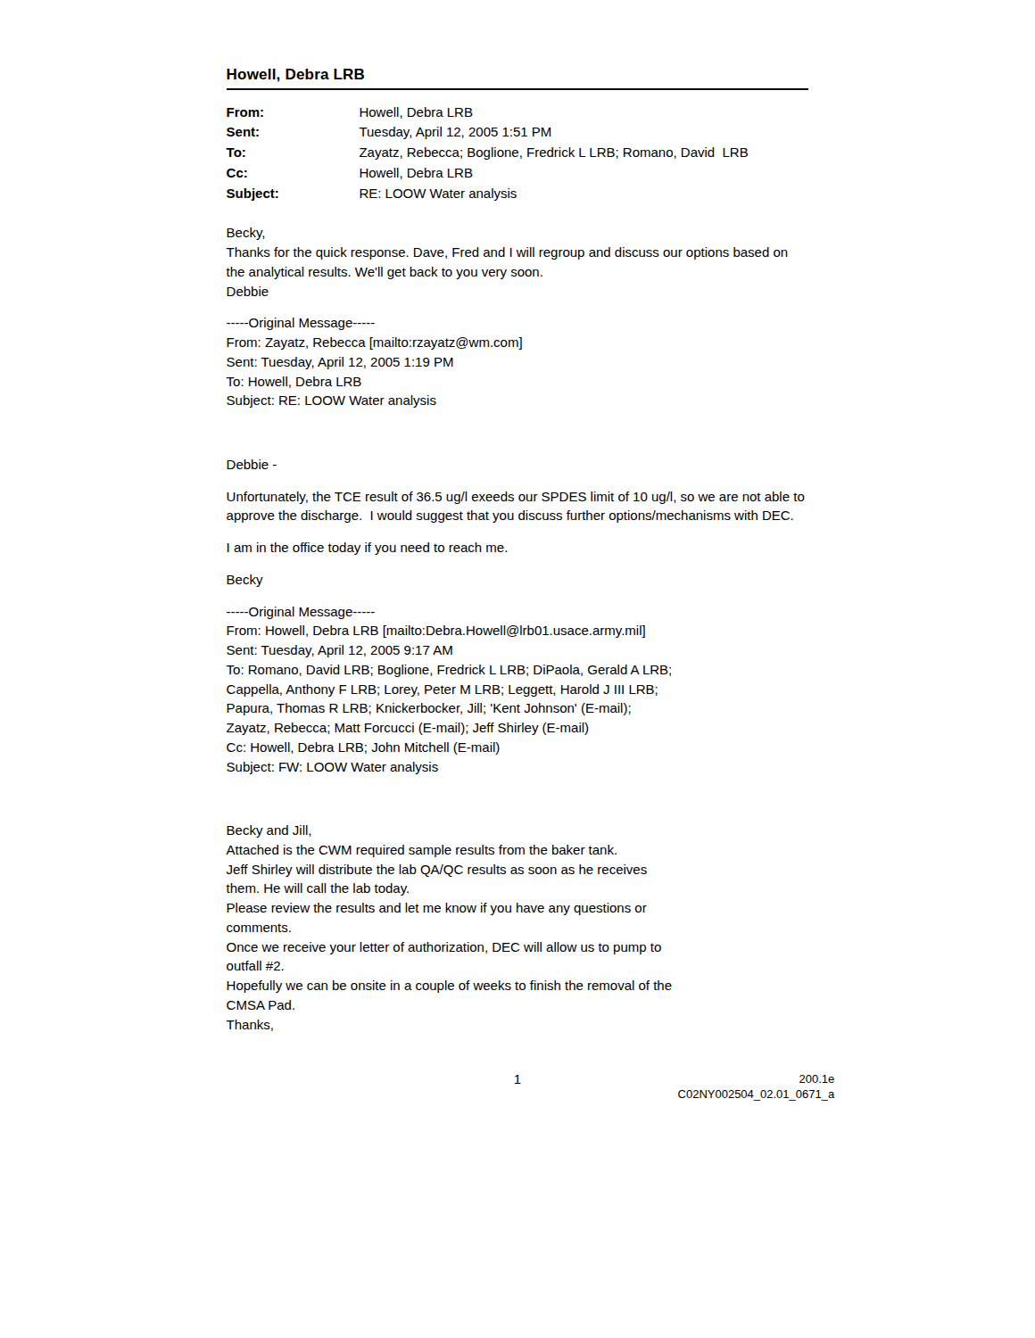Howell, Debra LRB
| From: | Howell, Debra LRB |
| Sent: | Tuesday, April 12, 2005 1:51 PM |
| To: | Zayatz, Rebecca; Boglione, Fredrick L LRB; Romano, David LRB |
| Cc: | Howell, Debra LRB |
| Subject: | RE: LOOW Water analysis |
Becky,
Thanks for the quick response. Dave, Fred and I will regroup and discuss our options based on the analytical results. We'll get back to you very soon.
Debbie
-----Original Message-----
From: Zayatz, Rebecca [mailto:rzayatz@wm.com]
Sent: Tuesday, April 12, 2005 1:19 PM
To: Howell, Debra LRB
Subject: RE: LOOW Water analysis
Debbie -
Unfortunately, the TCE result of 36.5 ug/l exeeds our SPDES limit of 10 ug/l, so we are not able to approve the discharge. I would suggest that you discuss further options/mechanisms with DEC.
I am in the office today if you need to reach me.
Becky
-----Original Message-----
From: Howell, Debra LRB [mailto:Debra.Howell@lrb01.usace.army.mil]
Sent: Tuesday, April 12, 2005 9:17 AM
To: Romano, David LRB; Boglione, Fredrick L LRB; DiPaola, Gerald A LRB;
Cappella, Anthony F LRB; Lorey, Peter M LRB; Leggett, Harold J III LRB;
Papura, Thomas R LRB; Knickerbocker, Jill; 'Kent Johnson' (E-mail);
Zayatz, Rebecca; Matt Forcucci (E-mail); Jeff Shirley (E-mail)
Cc: Howell, Debra LRB; John Mitchell (E-mail)
Subject: FW: LOOW Water analysis
Becky and Jill,
Attached is the CWM required sample results from the baker tank.
Jeff Shirley will distribute the lab QA/QC results as soon as he receives
them. He will call the lab today.
Please review the results and let me know if you have any questions or
comments.
Once we receive your letter of authorization, DEC will allow us to pump to
outfall #2.
Hopefully we can be onsite in a couple of weeks to finish the removal of the
CMSA Pad.
Thanks,
1
200.1e
C02NY002504_02.01_0671_a